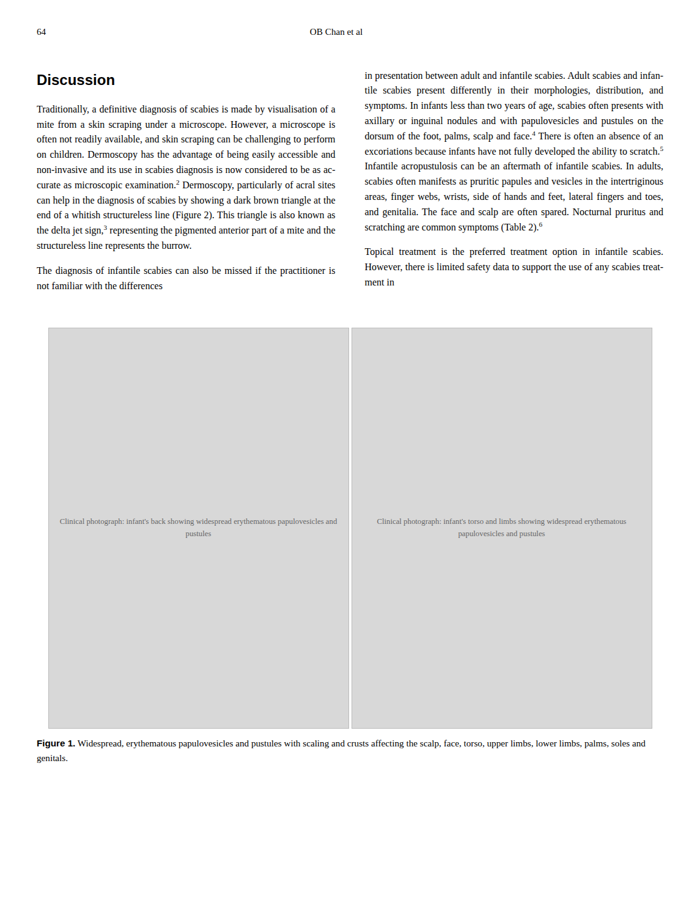64 OB Chan et al
Discussion
Traditionally, a definitive diagnosis of scabies is made by visualisation of a mite from a skin scraping under a microscope. However, a microscope is often not readily available, and skin scraping can be challenging to perform on children. Dermoscopy has the advantage of being easily accessible and non-invasive and its use in scabies diagnosis is now considered to be as accurate as microscopic examination.2 Dermoscopy, particularly of acral sites can help in the diagnosis of scabies by showing a dark brown triangle at the end of a whitish structureless line (Figure 2). This triangle is also known as the delta jet sign,3 representing the pigmented anterior part of a mite and the structureless line represents the burrow.
The diagnosis of infantile scabies can also be missed if the practitioner is not familiar with the differences
in presentation between adult and infantile scabies. Adult scabies and infantile scabies present differently in their morphologies, distribution, and symptoms. In infants less than two years of age, scabies often presents with axillary or inguinal nodules and with papulovesicles and pustules on the dorsum of the foot, palms, scalp and face.4 There is often an absence of an excoriations because infants have not fully developed the ability to scratch.5 Infantile acropustulosis can be an aftermath of infantile scabies. In adults, scabies often manifests as pruritic papules and vesicles in the intertriginous areas, finger webs, wrists, side of hands and feet, lateral fingers and toes, and genitalia. The face and scalp are often spared. Nocturnal pruritus and scratching are common symptoms (Table 2).6
Topical treatment is the preferred treatment option in infantile scabies. However, there is limited safety data to support the use of any scabies treatment in
Clinical photograph: infant's back showing widespread erythematous papulovesicles and pustules
Clinical photograph: infant's torso and limbs showing widespread erythematous papulovesicles and pustules
Figure 1. Widespread, erythematous papulovesicles and pustules with scaling and crusts affecting the scalp, face, torso, upper limbs, lower limbs, palms, soles and genitals.